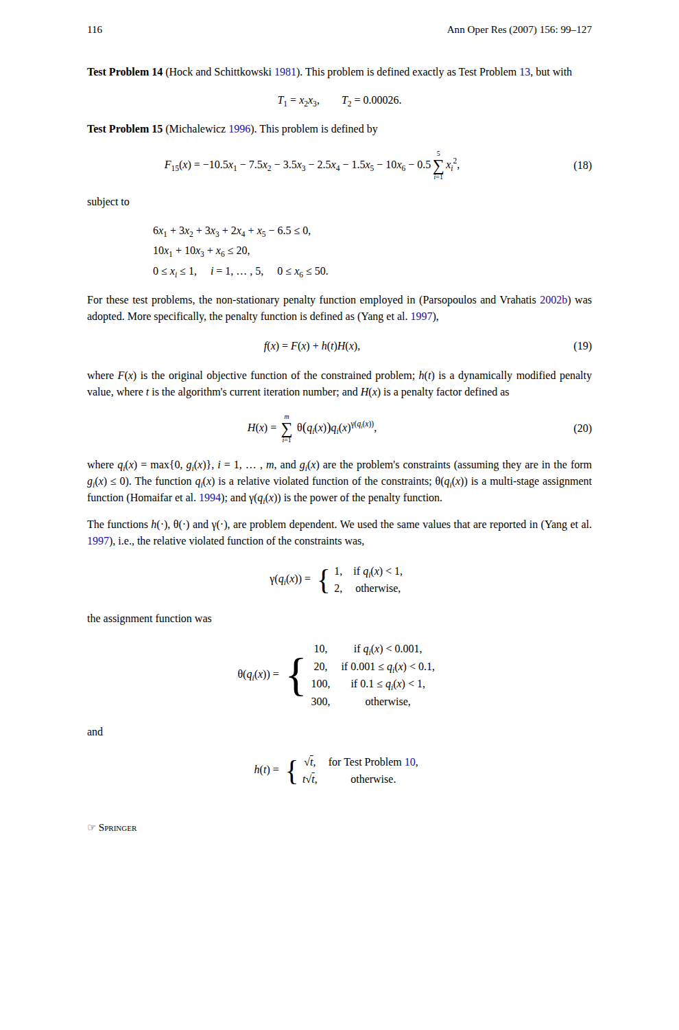116 Ann Oper Res (2007) 156: 99–127
Test Problem 14 (Hock and Schittkowski 1981). This problem is defined exactly as Test Problem 13, but with
T1 = x2x3, T2 = 0.00026.
Test Problem 15 (Michalewicz 1996). This problem is defined by
F15(x) = −10.5x1 − 7.5x2 − 3.5x3 − 2.5x4 − 1.5x5 − 10x6 − 0.55∑i=1 xi2, (18)
subject to
6x1 + 3x2 + 3x3 + 2x4 + x5 − 6.5 ≤ 0,
10x1 + 10x3 + x6 ≤ 20,
0 ≤ xi ≤ 1, i = 1, … , 5, 0 ≤ x6 ≤ 50.
For these test problems, the non-stationary penalty function employed in (Parsopoulos and Vrahatis 2002b) was adopted. More specifically, the penalty function is defined as (Yang et al. 1997),
f(x) = F(x) + h(t)H(x), (19)
where F(x) is the original objective function of the constrained problem; h(t) is a dynamically modified penalty value, where t is the algorithm's current iteration number; and H(x) is a penalty factor defined as
H(x) = m∑i=1 θ(qi(x))qi(x)γ(qi(x)), (20)
where qi(x) = max{0, gi(x)}, i = 1, … , m, and gi(x) are the problem's constraints (assuming they are in the form gi(x) ≤ 0). The function qi(x) is a relative violated function of the constraints; θ(qi(x)) is a multi-stage assignment function (Homaifar et al. 1994); and γ(qi(x)) is the power of the penalty function.
The functions h(·), θ(·) and γ(·), are problem dependent. We used the same values that are reported in (Yang et al. 1997), i.e., the relative violated function of the constraints was,
γ(qi(x)) = {
| 1, | if q i ( x ) < 1, |
| 2, | otherwise, |
the assignment function was
θ(qi(x)) = {
| 10, | if q i ( x ) < 0.001, |
| 20, | if 0.001 ≤ q i ( x ) < 0.1, |
| 100, | if 0.1 ≤ q i ( x ) < 1, |
| 300, | otherwise, |
and
h(t) = {
| √ t , | for Test Problem 10 , |
| t √ t , | otherwise. |
☞ Springer